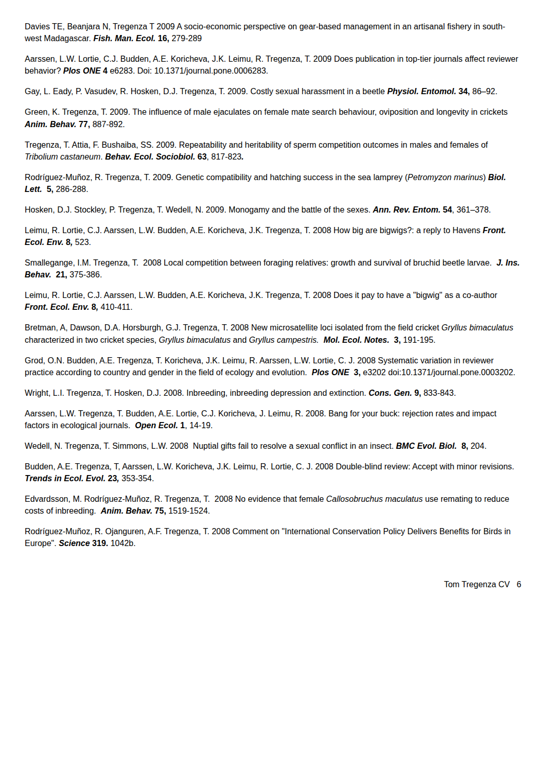Davies TE, Beanjara N, Tregenza T 2009 A socio-economic perspective on gear-based management in an artisanal fishery in south-west Madagascar. Fish. Man. Ecol. 16, 279-289
Aarssen, L.W. Lortie, C.J. Budden, A.E. Koricheva, J.K. Leimu, R. Tregenza, T. 2009 Does publication in top-tier journals affect reviewer behavior? Plos ONE 4 e6283. Doi: 10.1371/journal.pone.0006283.
Gay, L. Eady, P. Vasudev, R. Hosken, D.J. Tregenza, T. 2009. Costly sexual harassment in a beetle Physiol. Entomol. 34, 86–92.
Green, K. Tregenza, T. 2009. The influence of male ejaculates on female mate search behaviour, oviposition and longevity in crickets Anim. Behav. 77, 887-892.
Tregenza, T. Attia, F. Bushaiba, SS. 2009. Repeatability and heritability of sperm competition outcomes in males and females of Tribolium castaneum. Behav. Ecol. Sociobiol. 63, 817-823.
Rodríguez-Muñoz, R. Tregenza, T. 2009. Genetic compatibility and hatching success in the sea lamprey (Petromyzon marinus) Biol. Lett. 5, 286-288.
Hosken, D.J. Stockley, P. Tregenza, T. Wedell, N. 2009. Monogamy and the battle of the sexes. Ann. Rev. Entom. 54, 361–378.
Leimu, R. Lortie, C.J. Aarssen, L.W. Budden, A.E. Koricheva, J.K. Tregenza, T. 2008 How big are bigwigs?: a reply to Havens Front. Ecol. Env. 8, 523.
Smallegange, I.M. Tregenza, T. 2008 Local competition between foraging relatives: growth and survival of bruchid beetle larvae. J. Ins. Behav. 21, 375-386.
Leimu, R. Lortie, C.J. Aarssen, L.W. Budden, A.E. Koricheva, J.K. Tregenza, T. 2008 Does it pay to have a "bigwig" as a co-author Front. Ecol. Env. 8, 410-411.
Bretman, A, Dawson, D.A. Horsburgh, G.J. Tregenza, T. 2008 New microsatellite loci isolated from the field cricket Gryllus bimaculatus characterized in two cricket species, Gryllus bimaculatus and Gryllus campestris. Mol. Ecol. Notes. 3, 191-195.
Grod, O.N. Budden, A.E. Tregenza, T. Koricheva, J.K. Leimu, R. Aarssen, L.W. Lortie, C. J. 2008 Systematic variation in reviewer practice according to country and gender in the field of ecology and evolution. Plos ONE 3, e3202 doi:10.1371/journal.pone.0003202.
Wright, L.I. Tregenza, T. Hosken, D.J. 2008. Inbreeding, inbreeding depression and extinction. Cons. Gen. 9, 833-843.
Aarssen, L.W. Tregenza, T. Budden, A.E. Lortie, C.J. Koricheva, J. Leimu, R. 2008. Bang for your buck: rejection rates and impact factors in ecological journals. Open Ecol. 1, 14-19.
Wedell, N. Tregenza, T. Simmons, L.W. 2008 Nuptial gifts fail to resolve a sexual conflict in an insect. BMC Evol. Biol. 8, 204.
Budden, A.E. Tregenza, T, Aarssen, L.W. Koricheva, J.K. Leimu, R. Lortie, C. J. 2008 Double-blind review: Accept with minor revisions. Trends in Ecol. Evol. 23, 353-354.
Edvardsson, M. Rodríguez-Muñoz, R. Tregenza, T. 2008 No evidence that female Callosobruchus maculatus use remating to reduce costs of inbreeding. Anim. Behav. 75, 1519-1524.
Rodríguez-Muñoz, R. Ojanguren, A.F. Tregenza, T. 2008 Comment on "International Conservation Policy Delivers Benefits for Birds in Europe". Science 319. 1042b.
Tom Tregenza CV 6